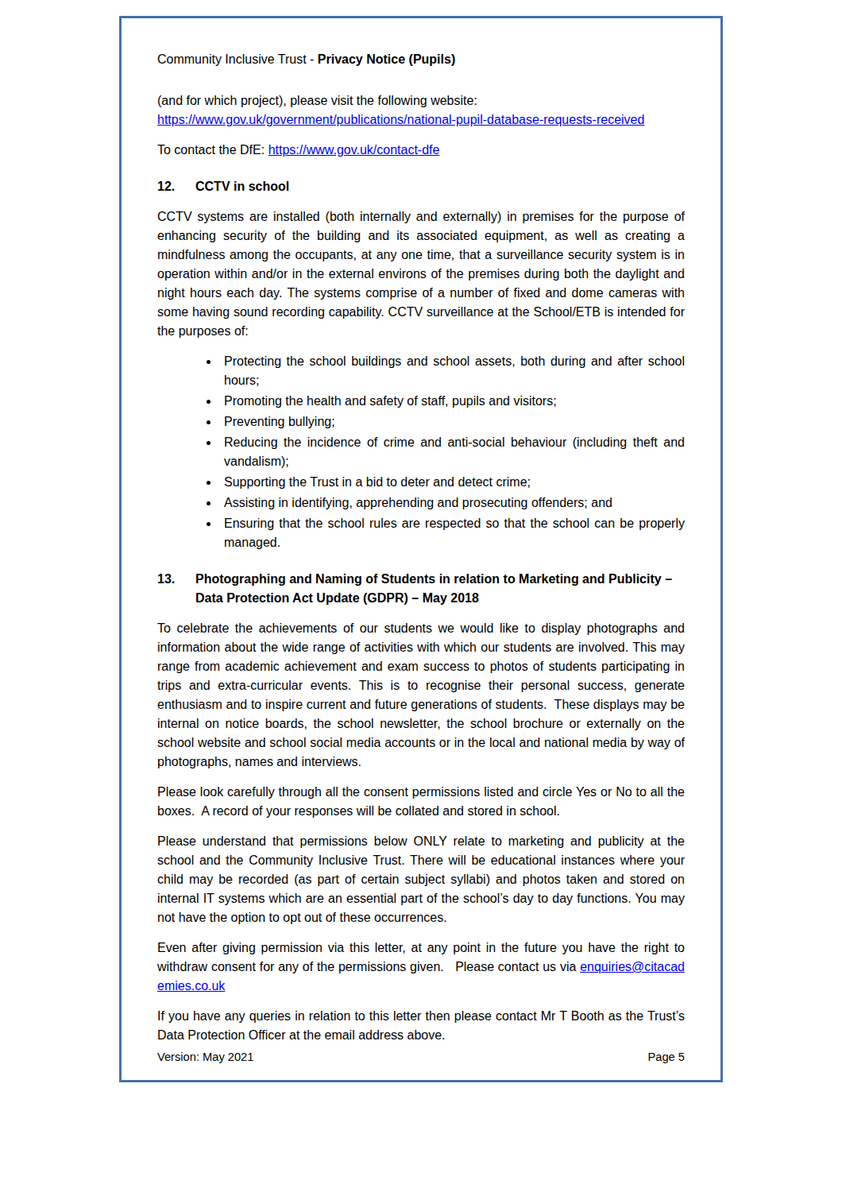Community Inclusive Trust - Privacy Notice (Pupils)
(and for which project), please visit the following website:
https://www.gov.uk/government/publications/national-pupil-database-requests-received
To contact the DfE: https://www.gov.uk/contact-dfe
12.
CCTV in school
CCTV systems are installed (both internally and externally) in premises for the purpose of enhancing security of the building and its associated equipment, as well as creating a mindfulness among the occupants, at any one time, that a surveillance security system is in operation within and/or in the external environs of the premises during both the daylight and night hours each day. The systems comprise of a number of fixed and dome cameras with some having sound recording capability. CCTV surveillance at the School/ETB is intended for the purposes of:
Protecting the school buildings and school assets, both during and after school hours;
Promoting the health and safety of staff, pupils and visitors;
Preventing bullying;
Reducing the incidence of crime and anti-social behaviour (including theft and vandalism);
Supporting the Trust in a bid to deter and detect crime;
Assisting in identifying, apprehending and prosecuting offenders; and
Ensuring that the school rules are respected so that the school can be properly managed.
13.
Photographing and Naming of Students in relation to Marketing and Publicity – Data Protection Act Update (GDPR) – May 2018
To celebrate the achievements of our students we would like to display photographs and information about the wide range of activities with which our students are involved. This may range from academic achievement and exam success to photos of students participating in trips and extra-curricular events. This is to recognise their personal success, generate enthusiasm and to inspire current and future generations of students. These displays may be internal on notice boards, the school newsletter, the school brochure or externally on the school website and school social media accounts or in the local and national media by way of photographs, names and interviews.
Please look carefully through all the consent permissions listed and circle Yes or No to all the boxes. A record of your responses will be collated and stored in school.
Please understand that permissions below ONLY relate to marketing and publicity at the school and the Community Inclusive Trust. There will be educational instances where your child may be recorded (as part of certain subject syllabi) and photos taken and stored on internal IT systems which are an essential part of the school’s day to day functions. You may not have the option to opt out of these occurrences.
Even after giving permission via this letter, at any point in the future you have the right to withdraw consent for any of the permissions given. Please contact us via enquiries@citacademies.co.uk
If you have any queries in relation to this letter then please contact Mr T Booth as the Trust’s Data Protection Officer at the email address above.
Version: May 2021
Page 5